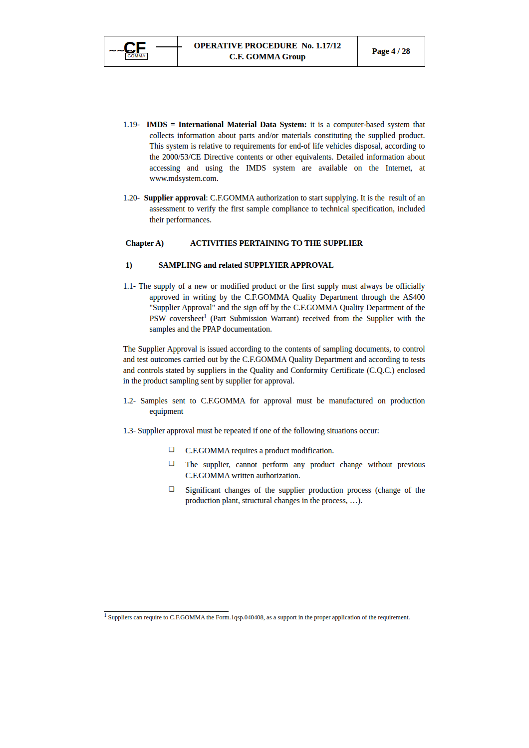| ∼∼∼ CF GOMMA | OPERATIVE PROCEDURE No. 1.17/12 C.F. GOMMA Group | Page 4 / 28 |
1.19- IMDS = International Material Data System: it is a computer-based system that collects information about parts and/or materials constituting the supplied product. This system is relative to requirements for end-of life vehicles disposal, according to the 2000/53/CE Directive contents or other equivalents. Detailed information about accessing and using the IMDS system are available on the Internet, at www.mdsystem.com.
1.20- Supplier approval: C.F.GOMMA authorization to start supplying. It is the result of an assessment to verify the first sample compliance to technical specification, included their performances.
Chapter A) ACTIVITIES PERTAINING TO THE SUPPLIER
1) SAMPLING and related SUPPLYIER APPROVAL
1.1- The supply of a new or modified product or the first supply must always be officially approved in writing by the C.F.GOMMA Quality Department through the AS400 "Supplier Approval" and the sign off by the C.F.GOMMA Quality Department of the PSW coversheet1 (Part Submission Warrant) received from the Supplier with the samples and the PPAP documentation.
The Supplier Approval is issued according to the contents of sampling documents, to control and test outcomes carried out by the C.F.GOMMA Quality Department and according to tests and controls stated by suppliers in the Quality and Conformity Certificate (C.Q.C.) enclosed in the product sampling sent by supplier for approval.
1.2- Samples sent to C.F.GOMMA for approval must be manufactured on production equipment
1.3- Supplier approval must be repeated if one of the following situations occur:
C.F.GOMMA requires a product modification.
The supplier, cannot perform any product change without previous C.F.GOMMA written authorization.
Significant changes of the supplier production process (change of the production plant, structural changes in the process, …).
1 Suppliers can require to C.F.GOMMA the Form.1qsp.040408, as a support in the proper application of the requirement.